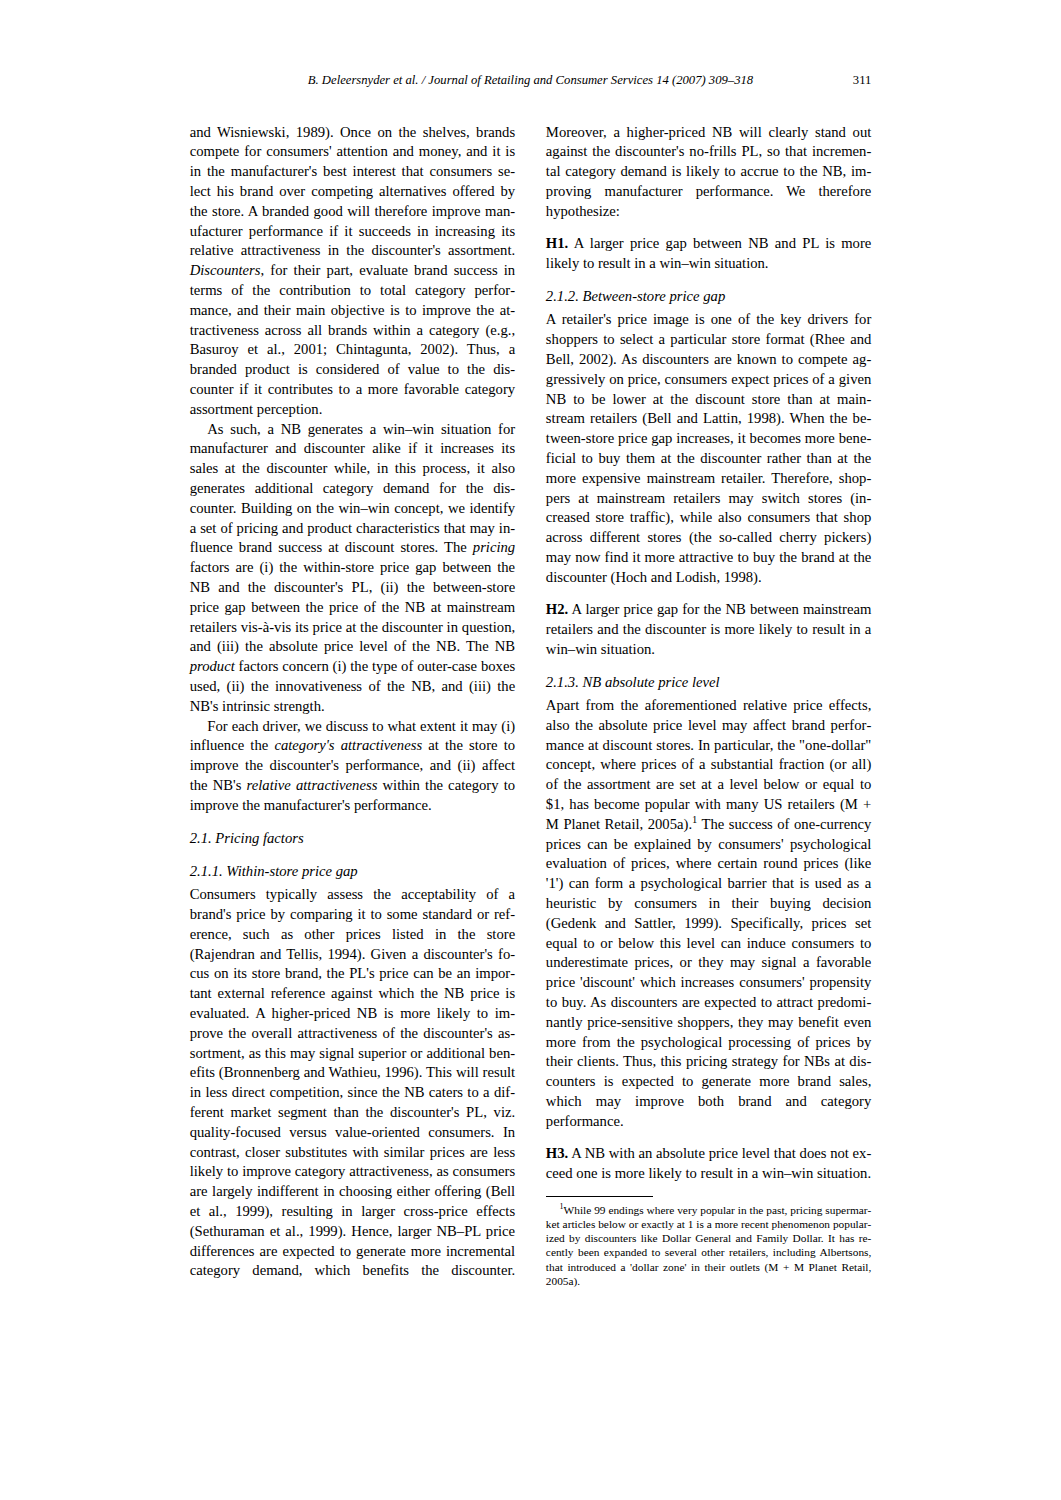B. Deleersnyder et al. / Journal of Retailing and Consumer Services 14 (2007) 309–318 311
and Wisniewski, 1989). Once on the shelves, brands compete for consumers' attention and money, and it is in the manufacturer's best interest that consumers select his brand over competing alternatives offered by the store. A branded good will therefore improve manufacturer performance if it succeeds in increasing its relative attractiveness in the discounter's assortment. Discounters, for their part, evaluate brand success in terms of the contribution to total category performance, and their main objective is to improve the attractiveness across all brands within a category (e.g., Basuroy et al., 2001; Chintagunta, 2002). Thus, a branded product is considered of value to the discounter if it contributes to a more favorable category assortment perception.
As such, a NB generates a win–win situation for manufacturer and discounter alike if it increases its sales at the discounter while, in this process, it also generates additional category demand for the discounter. Building on the win–win concept, we identify a set of pricing and product characteristics that may influence brand success at discount stores. The pricing factors are (i) the within-store price gap between the NB and the discounter's PL, (ii) the between-store price gap between the price of the NB at mainstream retailers vis-à-vis its price at the discounter in question, and (iii) the absolute price level of the NB. The NB product factors concern (i) the type of outer-case boxes used, (ii) the innovativeness of the NB, and (iii) the NB's intrinsic strength.
For each driver, we discuss to what extent it may (i) influence the category's attractiveness at the store to improve the discounter's performance, and (ii) affect the NB's relative attractiveness within the category to improve the manufacturer's performance.
2.1. Pricing factors
2.1.1. Within-store price gap
Consumers typically assess the acceptability of a brand's price by comparing it to some standard or reference, such as other prices listed in the store (Rajendran and Tellis, 1994). Given a discounter's focus on its store brand, the PL's price can be an important external reference against which the NB price is evaluated. A higher-priced NB is more likely to improve the overall attractiveness of the discounter's assortment, as this may signal superior or additional benefits (Bronnenberg and Wathieu, 1996). This will result in less direct competition, since the NB caters to a different market segment than the discounter's PL, viz. quality-focused versus value-oriented consumers. In contrast, closer substitutes with similar prices are less likely to improve category attractiveness, as consumers are largely indifferent in choosing either offering (Bell et al., 1999), resulting in larger cross-price effects (Sethuraman et al., 1999). Hence, larger NB–PL price differences are expected to generate more incremental category demand, which benefits the discounter. Moreover, a higher-priced NB will clearly stand out against the discounter's no-frills PL, so that incremental category demand is likely to accrue to the NB, improving manufacturer performance. We therefore hypothesize:
H1. A larger price gap between NB and PL is more likely to result in a win–win situation.
2.1.2. Between-store price gap
A retailer's price image is one of the key drivers for shoppers to select a particular store format (Rhee and Bell, 2002). As discounters are known to compete aggressively on price, consumers expect prices of a given NB to be lower at the discount store than at mainstream retailers (Bell and Lattin, 1998). When the between-store price gap increases, it becomes more beneficial to buy them at the discounter rather than at the more expensive mainstream retailer. Therefore, shoppers at mainstream retailers may switch stores (increased store traffic), while also consumers that shop across different stores (the so-called cherry pickers) may now find it more attractive to buy the brand at the discounter (Hoch and Lodish, 1998).
H2. A larger price gap for the NB between mainstream retailers and the discounter is more likely to result in a win–win situation.
2.1.3. NB absolute price level
Apart from the aforementioned relative price effects, also the absolute price level may affect brand performance at discount stores. In particular, the "one-dollar" concept, where prices of a substantial fraction (or all) of the assortment are set at a level below or equal to $1, has become popular with many US retailers (M + M Planet Retail, 2005a).1 The success of one-currency prices can be explained by consumers' psychological evaluation of prices, where certain round prices (like '1') can form a psychological barrier that is used as a heuristic by consumers in their buying decision (Gedenk and Sattler, 1999). Specifically, prices set equal to or below this level can induce consumers to underestimate prices, or they may signal a favorable price 'discount' which increases consumers' propensity to buy. As discounters are expected to attract predominantly price-sensitive shoppers, they may benefit even more from the psychological processing of prices by their clients. Thus, this pricing strategy for NBs at discounters is expected to generate more brand sales, which may improve both brand and category performance.
H3. A NB with an absolute price level that does not exceed one is more likely to result in a win–win situation.
1While 99 endings where very popular in the past, pricing supermarket articles below or exactly at 1 is a more recent phenomenon popularized by discounters like Dollar General and Family Dollar. It has recently been expanded to several other retailers, including Albertsons, that introduced a 'dollar zone' in their outlets (M + M Planet Retail, 2005a).